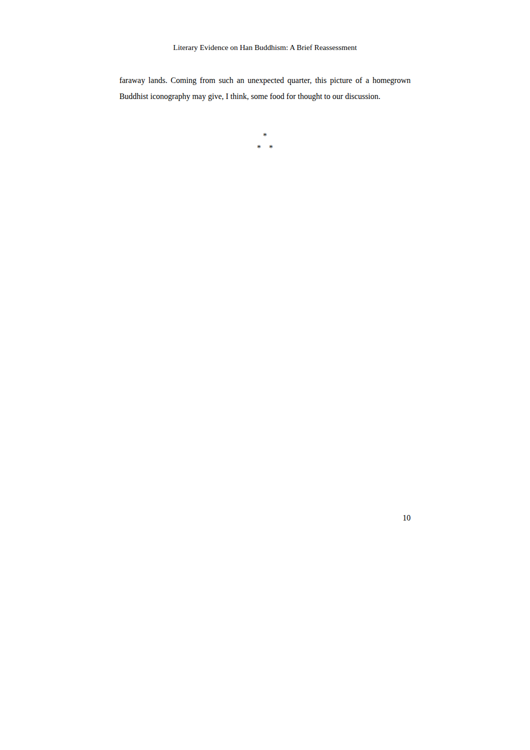Literary Evidence on Han Buddhism: A Brief Reassessment
faraway lands. Coming from such an unexpected quarter, this picture of a homegrown Buddhist iconography may give, I think, some food for thought to our discussion.
*
* *
10